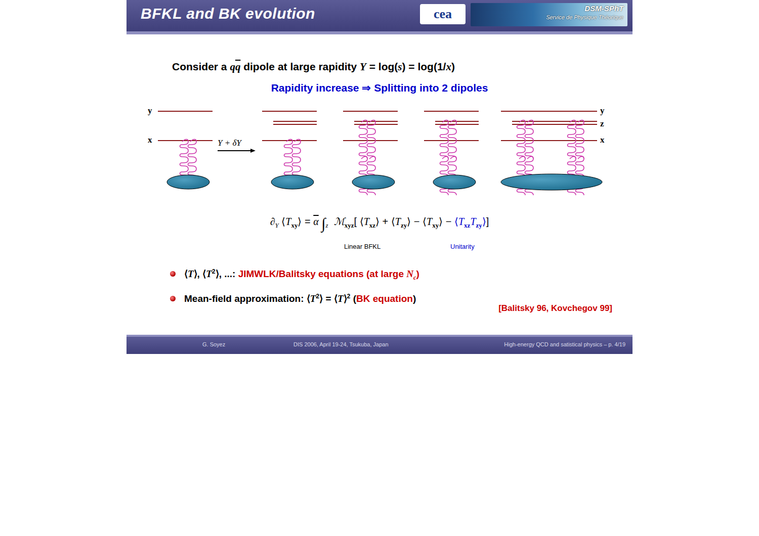BFKL and BK evolution
cea
DSM-SPhT Service de Physique Théorique
Consider a qq dipole at large rapidity Y = log(s) = log(1/x)
Rapidity increase ⇒ Splitting into 2 dipoles
y x Y + δY y z x
∂Y ⟨Txy⟩ = α ∫z ℳxyz[ ⟨Txz⟩ + ⟨Tzy⟩ − ⟨Txy⟩ − ⟨TxzTzy⟩]
Linear BFKL Unitarity
⟨T⟩, ⟨T2⟩, ...: JIMWLK/Balitsky equations (at large Nc)
Mean-field approximation: ⟨T2⟩ = ⟨T⟩2 (BK equation)
[Balitsky 96, Kovchegov 99]
G. Soyez DIS 2006, April 19-24, Tsukuba, Japan High-energy QCD and satistical physics – p. 4/19